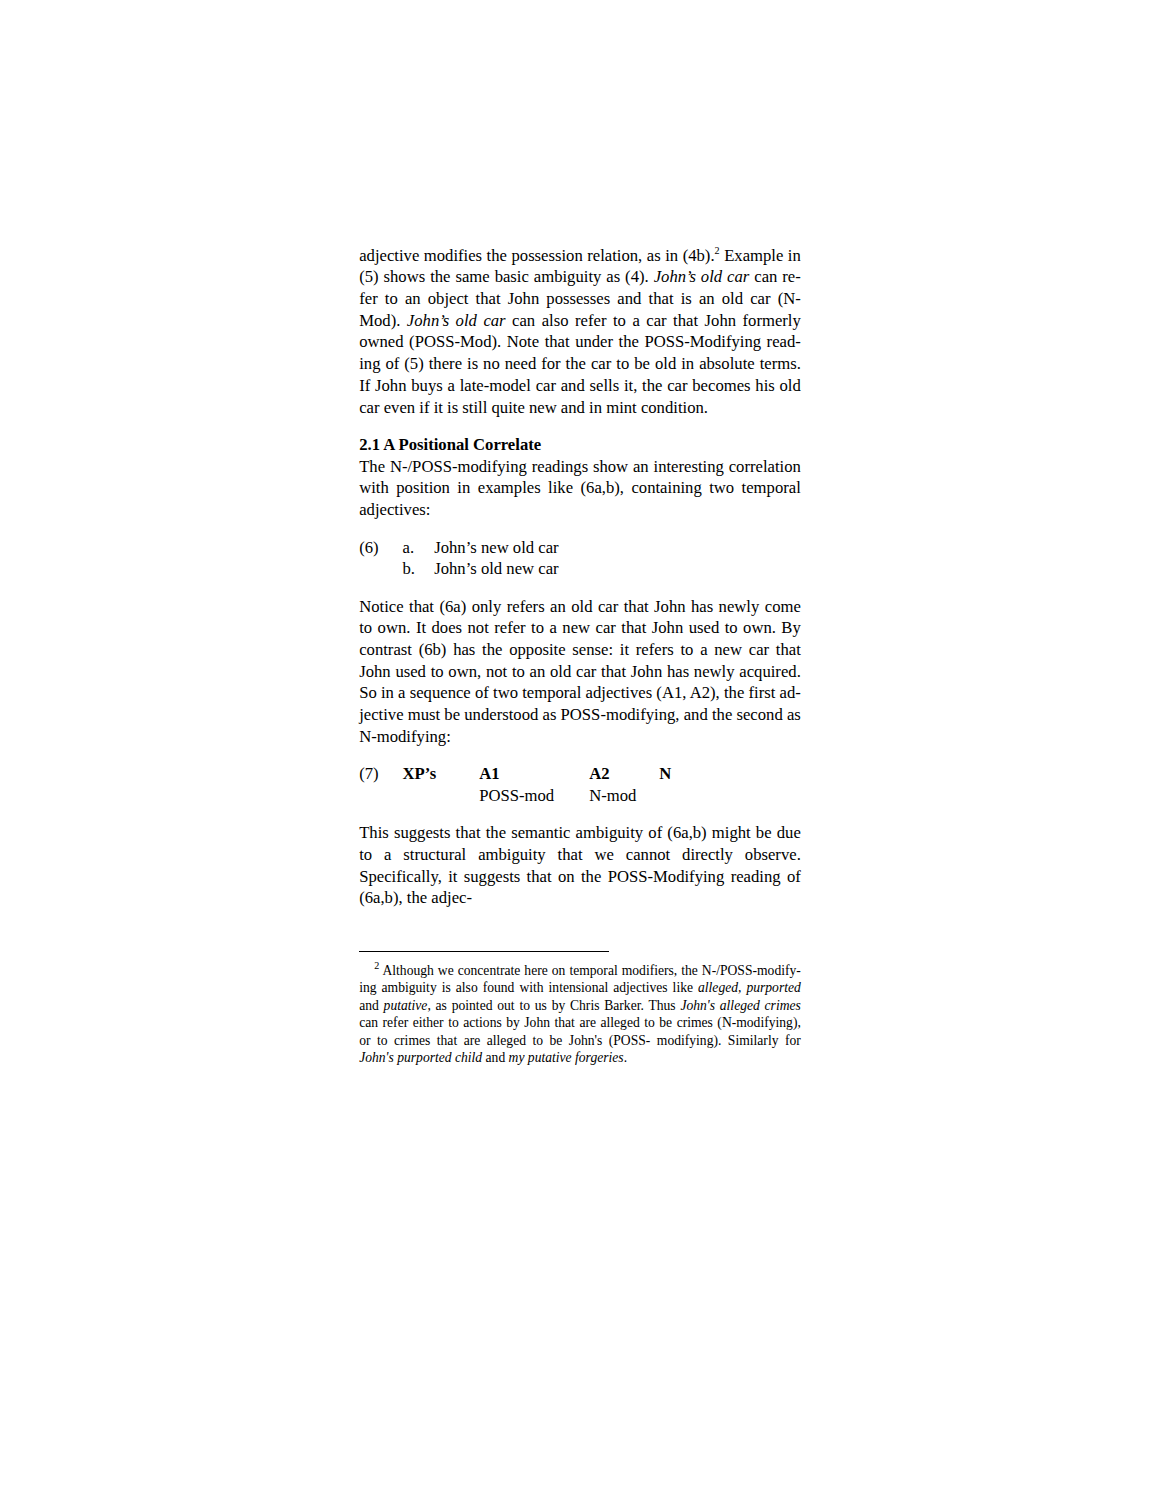adjective modifies the possession relation, as in (4b).2 Example in (5) shows the same basic ambiguity as (4). John’s old car can refer to an object that John possesses and that is an old car (N-Mod). John’s old car can also refer to a car that John formerly owned (POSS-Mod). Note that under the POSS-Modifying reading of (5) there is no need for the car to be old in absolute terms. If John buys a late-model car and sells it, the car becomes his old car even if it is still quite new and in mint condition.
2.1 A Positional Correlate
The N-/POSS-modifying readings show an interesting correlation with position in examples like (6a,b), containing two temporal adjectives:
| (6) | a. | John’s new old car |
| | b. | John’s old new car |
Notice that (6a) only refers an old car that John has newly come to own. It does not refer to a new car that John used to own. By contrast (6b) has the opposite sense: it refers to a new car that John used to own, not to an old car that John has newly acquired. So in a sequence of two temporal adjectives (A1, A2), the first adjective must be understood as POSS-modifying, and the second as N-modifying:
| (7) | XP’s | A1 | A2 | N |
| | | POSS-mod | N-mod | |
This suggests that the semantic ambiguity of (6a,b) might be due to a structural ambiguity that we cannot directly observe. Specifically, it suggests that on the POSS-Modifying reading of (6a,b), the adjec-
2 Although we concentrate here on temporal modifiers, the N-/POSS-modifying ambiguity is also found with intensional adjectives like alleged, purported and putative, as pointed out to us by Chris Barker. Thus John's alleged crimes can refer either to actions by John that are alleged to be crimes (N-modifying), or to crimes that are alleged to be John's (POSS- modifying). Similarly for John's purported child and my putative forgeries.